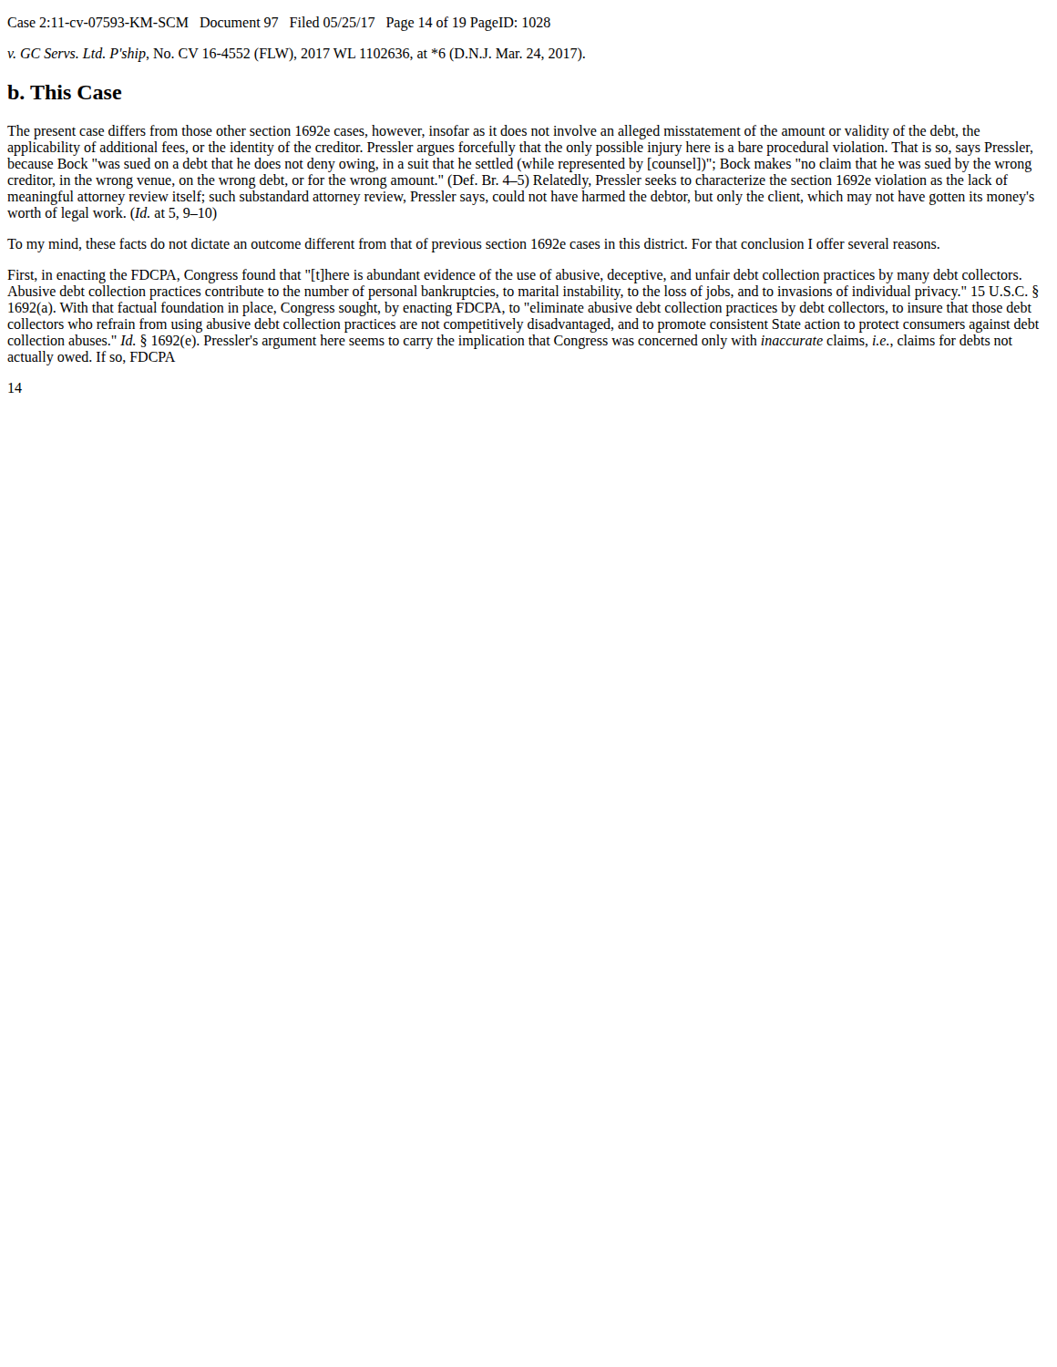Case 2:11-cv-07593-KM-SCM Document 97 Filed 05/25/17 Page 14 of 19 PageID: 1028
v. GC Servs. Ltd. P'ship, No. CV 16-4552 (FLW), 2017 WL 1102636, at *6 (D.N.J. Mar. 24, 2017).
b. This Case
The present case differs from those other section 1692e cases, however, insofar as it does not involve an alleged misstatement of the amount or validity of the debt, the applicability of additional fees, or the identity of the creditor. Pressler argues forcefully that the only possible injury here is a bare procedural violation. That is so, says Pressler, because Bock "was sued on a debt that he does not deny owing, in a suit that he settled (while represented by [counsel])"; Bock makes "no claim that he was sued by the wrong creditor, in the wrong venue, on the wrong debt, or for the wrong amount." (Def. Br. 4–5) Relatedly, Pressler seeks to characterize the section 1692e violation as the lack of meaningful attorney review itself; such substandard attorney review, Pressler says, could not have harmed the debtor, but only the client, which may not have gotten its money's worth of legal work. (Id. at 5, 9–10)
To my mind, these facts do not dictate an outcome different from that of previous section 1692e cases in this district. For that conclusion I offer several reasons.
First, in enacting the FDCPA, Congress found that "[t]here is abundant evidence of the use of abusive, deceptive, and unfair debt collection practices by many debt collectors. Abusive debt collection practices contribute to the number of personal bankruptcies, to marital instability, to the loss of jobs, and to invasions of individual privacy." 15 U.S.C. § 1692(a). With that factual foundation in place, Congress sought, by enacting FDCPA, to "eliminate abusive debt collection practices by debt collectors, to insure that those debt collectors who refrain from using abusive debt collection practices are not competitively disadvantaged, and to promote consistent State action to protect consumers against debt collection abuses." Id. § 1692(e). Pressler's argument here seems to carry the implication that Congress was concerned only with inaccurate claims, i.e., claims for debts not actually owed. If so, FDCPA
14